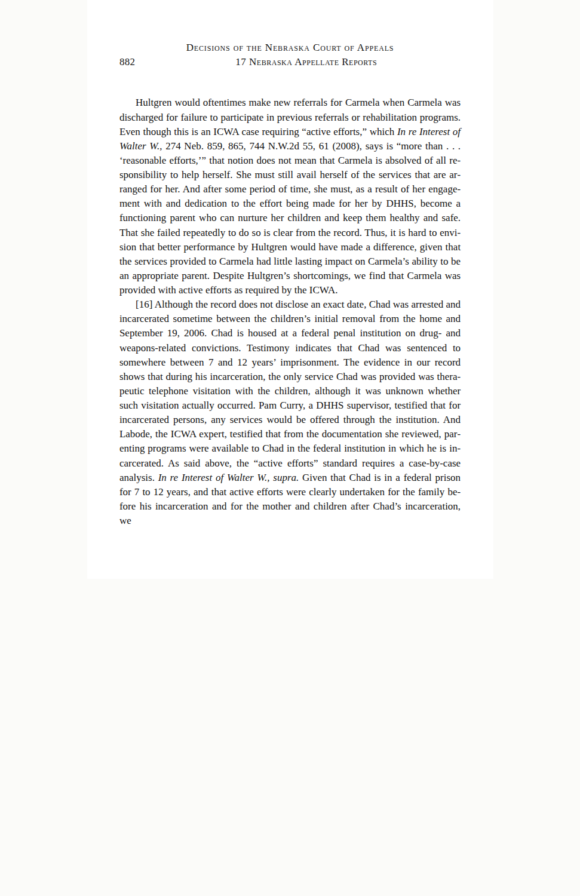Decisions of the Nebraska Court of Appeals
882 17 Nebraska Appellate Reports
Hultgren would oftentimes make new referrals for Carmela when Carmela was discharged for failure to participate in previous referrals or rehabilitation programs. Even though this is an ICWA case requiring “active efforts,” which In re Interest of Walter W., 274 Neb. 859, 865, 744 N.W.2d 55, 61 (2008), says is “more than . . . ‘reasonable efforts,’” that notion does not mean that Carmela is absolved of all responsibility to help herself. She must still avail herself of the services that are arranged for her. And after some period of time, she must, as a result of her engagement with and dedication to the effort being made for her by DHHS, become a functioning parent who can nurture her children and keep them healthy and safe. That she failed repeatedly to do so is clear from the record. Thus, it is hard to envision that better performance by Hultgren would have made a difference, given that the services provided to Carmela had little lasting impact on Carmela’s ability to be an appropriate parent. Despite Hultgren’s shortcomings, we find that Carmela was provided with active efforts as required by the ICWA.
[16] Although the record does not disclose an exact date, Chad was arrested and incarcerated sometime between the children’s initial removal from the home and September 19, 2006. Chad is housed at a federal penal institution on drug- and weapons-related convictions. Testimony indicates that Chad was sentenced to somewhere between 7 and 12 years’ imprisonment. The evidence in our record shows that during his incarceration, the only service Chad was provided was therapeutic telephone visitation with the children, although it was unknown whether such visitation actually occurred. Pam Curry, a DHHS supervisor, testified that for incarcerated persons, any services would be offered through the institution. And Labode, the ICWA expert, testified that from the documentation she reviewed, parenting programs were available to Chad in the federal institution in which he is incarcerated. As said above, the “active efforts” standard requires a case-by-case analysis. In re Interest of Walter W., supra. Given that Chad is in a federal prison for 7 to 12 years, and that active efforts were clearly undertaken for the family before his incarceration and for the mother and children after Chad’s incarceration, we